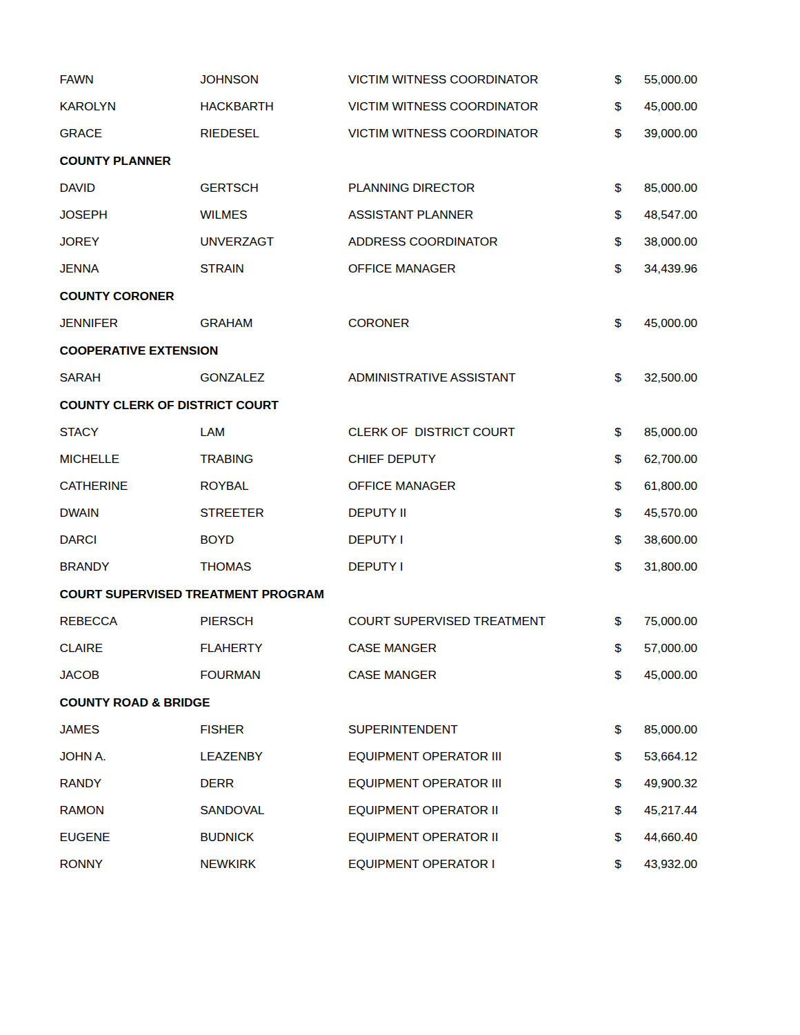| FAWN | JOHNSON | VICTIM WITNESS COORDINATOR | $ | 55,000.00 |
| KAROLYN | HACKBARTH | VICTIM WITNESS COORDINATOR | $ | 45,000.00 |
| GRACE | RIEDESEL | VICTIM WITNESS COORDINATOR | $ | 39,000.00 |
| COUNTY PLANNER |
| DAVID | GERTSCH | PLANNING DIRECTOR | $ | 85,000.00 |
| JOSEPH | WILMES | ASSISTANT PLANNER | $ | 48,547.00 |
| JOREY | UNVERZAGT | ADDRESS COORDINATOR | $ | 38,000.00 |
| JENNA | STRAIN | OFFICE MANAGER | $ | 34,439.96 |
| COUNTY CORONER |
| JENNIFER | GRAHAM | CORONER | $ | 45,000.00 |
| COOPERATIVE EXTENSION |
| SARAH | GONZALEZ | ADMINISTRATIVE ASSISTANT | $ | 32,500.00 |
| COUNTY CLERK OF DISTRICT COURT |
| STACY | LAM | CLERK OF DISTRICT COURT | $ | 85,000.00 |
| MICHELLE | TRABING | CHIEF DEPUTY | $ | 62,700.00 |
| CATHERINE | ROYBAL | OFFICE MANAGER | $ | 61,800.00 |
| DWAIN | STREETER | DEPUTY II | $ | 45,570.00 |
| DARCI | BOYD | DEPUTY I | $ | 38,600.00 |
| BRANDY | THOMAS | DEPUTY I | $ | 31,800.00 |
| COURT SUPERVISED TREATMENT PROGRAM |
| REBECCA | PIERSCH | COURT SUPERVISED TREATMENT | $ | 75,000.00 |
| CLAIRE | FLAHERTY | CASE MANGER | $ | 57,000.00 |
| JACOB | FOURMAN | CASE MANGER | $ | 45,000.00 |
| COUNTY ROAD & BRIDGE |
| JAMES | FISHER | SUPERINTENDENT | $ | 85,000.00 |
| JOHN A. | LEAZENBY | EQUIPMENT OPERATOR III | $ | 53,664.12 |
| RANDY | DERR | EQUIPMENT OPERATOR III | $ | 49,900.32 |
| RAMON | SANDOVAL | EQUIPMENT OPERATOR II | $ | 45,217.44 |
| EUGENE | BUDNICK | EQUIPMENT OPERATOR II | $ | 44,660.40 |
| RONNY | NEWKIRK | EQUIPMENT OPERATOR I | $ | 43,932.00 |